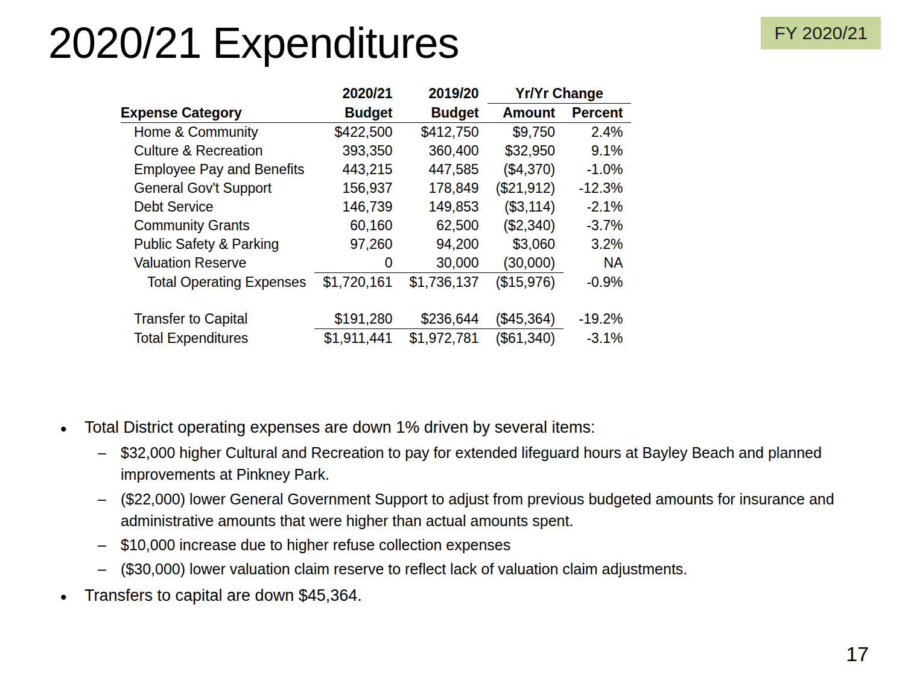FY 2020/21
2020/21 Expenditures
| | 2020/21 | 2019/20 | Yr/Yr Change |
| --- | --- | --- | --- |
| Expense Category | Budget | Budget | Amount | Percent |
| Home & Community | $422,500 | $412,750 | $9,750 | 2.4% |
| Culture & Recreation | 393,350 | 360,400 | $32,950 | 9.1% |
| Employee Pay and Benefits | 443,215 | 447,585 | ($4,370) | -1.0% |
| General Gov't Support | 156,937 | 178,849 | ($21,912) | -12.3% |
| Debt Service | 146,739 | 149,853 | ($3,114) | -2.1% |
| Community Grants | 60,160 | 62,500 | ($2,340) | -3.7% |
| Public Safety & Parking | 97,260 | 94,200 | $3,060 | 3.2% |
| Valuation Reserve | 0 | 30,000 | (30,000) | NA |
| Total Operating Expenses | $1,720,161 | $1,736,137 | ($15,976) | -0.9% |
| Transfer to Capital | $191,280 | $236,644 | ($45,364) | -19.2% |
| Total Expenditures | $1,911,441 | $1,972,781 | ($61,340) | -3.1% |
Total District operating expenses are down 1% driven by several items:
$32,000 higher Cultural and Recreation to pay for extended lifeguard hours at Bayley Beach and planned improvements at Pinkney Park.
($22,000) lower General Government Support to adjust from previous budgeted amounts for insurance and administrative amounts that were higher than actual amounts spent.
$10,000 increase due to higher refuse collection expenses
($30,000) lower valuation claim reserve to reflect lack of valuation claim adjustments.
Transfers to capital are down $45,364.
17